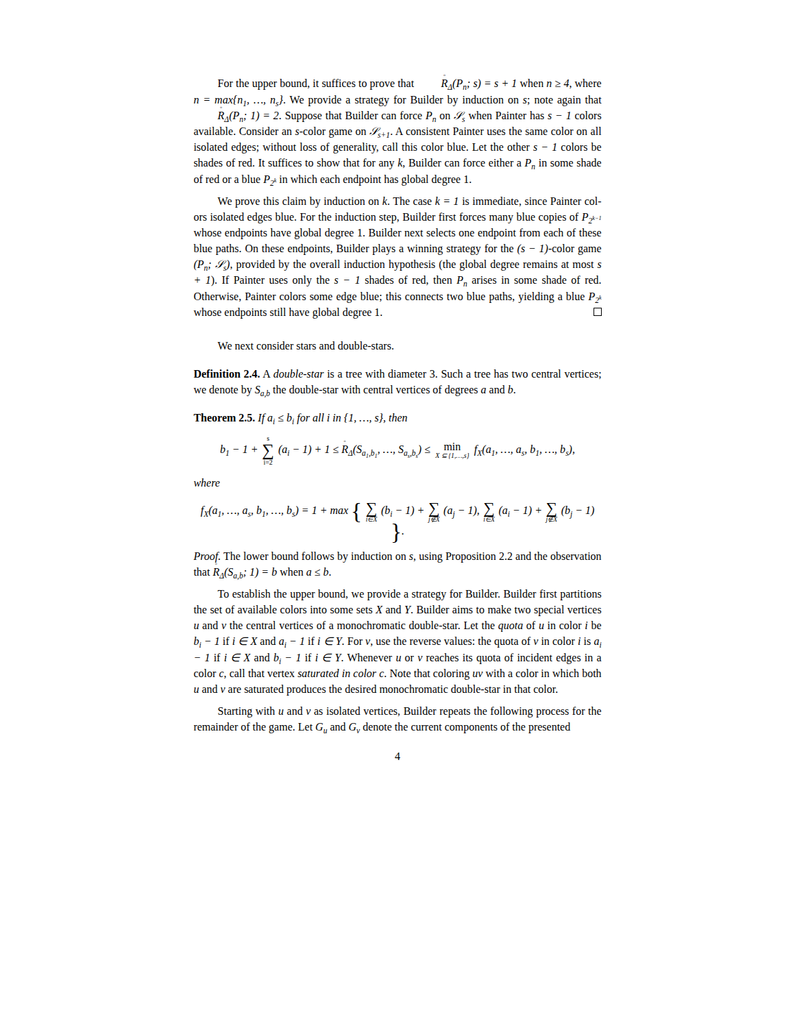For the upper bound, it suffices to prove that ◦RΔ(Pn; s) = s + 1 when n ≥ 4, where n = max{n1, …, ns}. We provide a strategy for Builder by induction on s; note again that ◦RΔ(Pn; 1) = 2. Suppose that Builder can force Pn on 𝒮s when Painter has s − 1 colors available. Consider an s-color game on 𝒮s+1. A consistent Painter uses the same color on all isolated edges; without loss of generality, call this color blue. Let the other s − 1 colors be shades of red. It suffices to show that for any k, Builder can force either a Pn in some shade of red or a blue P2k in which each endpoint has global degree 1.
We prove this claim by induction on k. The case k = 1 is immediate, since Painter colors isolated edges blue. For the induction step, Builder first forces many blue copies of P2k−1 whose endpoints have global degree 1. Builder next selects one endpoint from each of these blue paths. On these endpoints, Builder plays a winning strategy for the (s − 1)-color game (Pn; 𝒮s), provided by the overall induction hypothesis (the global degree remains at most s + 1). If Painter uses only the s − 1 shades of red, then Pn arises in some shade of red. Otherwise, Painter colors some edge blue; this connects two blue paths, yielding a blue P2k whose endpoints still have global degree 1.
We next consider stars and double-stars.
Definition 2.4. A double-star is a tree with diameter 3. Such a tree has two central vertices; we denote by Sa,b the double-star with central vertices of degrees a and b.
Theorem 2.5. If ai ≤ bi for all i in {1, …, s}, then
b1 − 1 + s∑i=2 (ai − 1) + 1 ≤ ◦RΔ(Sa1,b1, …, Sas,bs) ≤ min X ⊆ {1,…,s} fX(a1, …, as, b1, …, bs),
where
fX(a1, …, as, b1, …, bs) = 1 + max { ∑i∈X (bi − 1) + ∑j∉X (aj − 1), ∑i∈X (ai − 1) + ∑j∉X (bj − 1) }.
Proof. The lower bound follows by induction on s, using Proposition 2.2 and the observation that ◦RΔ(Sa,b; 1) = b when a ≤ b.
To establish the upper bound, we provide a strategy for Builder. Builder first partitions the set of available colors into some sets X and Y. Builder aims to make two special vertices u and v the central vertices of a monochromatic double-star. Let the quota of u in color i be bi − 1 if i ∈ X and ai − 1 if i ∈ Y. For v, use the reverse values: the quota of v in color i is ai − 1 if i ∈ X and bi − 1 if i ∈ Y. Whenever u or v reaches its quota of incident edges in a color c, call that vertex saturated in color c. Note that coloring uv with a color in which both u and v are saturated produces the desired monochromatic double-star in that color.
Starting with u and v as isolated vertices, Builder repeats the following process for the remainder of the game. Let Gu and Gv denote the current components of the presented
4